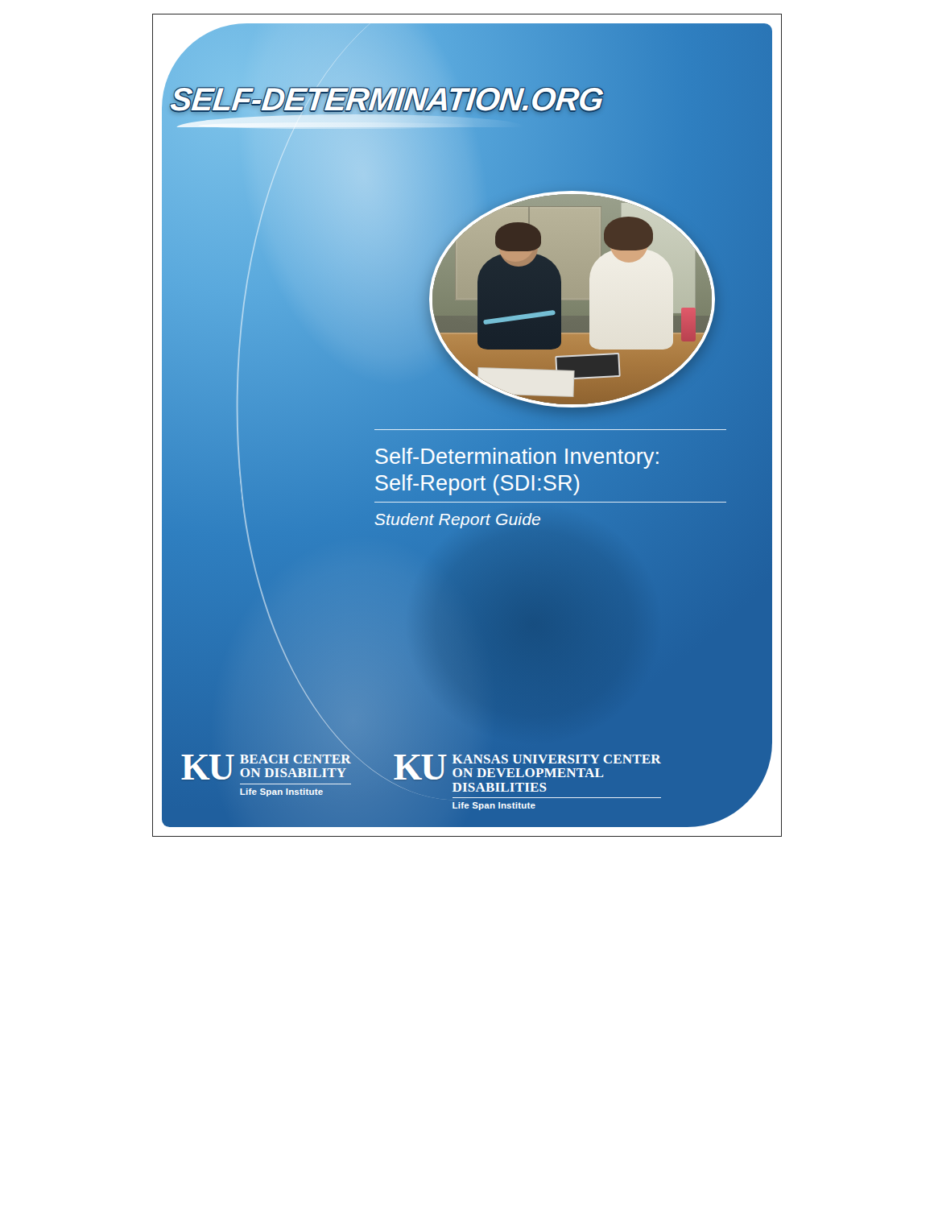SELF-DETERMINATION.ORG
Self-Determination Inventory:
Self-Report (SDI:SR)
Student Report Guide
KU
BEACH CENTER
ON DISABILITY
Life Span Institute
KU
KANSAS UNIVERSITY CENTER
ON DEVELOPMENTAL
DISABILITIES
Life Span Institute